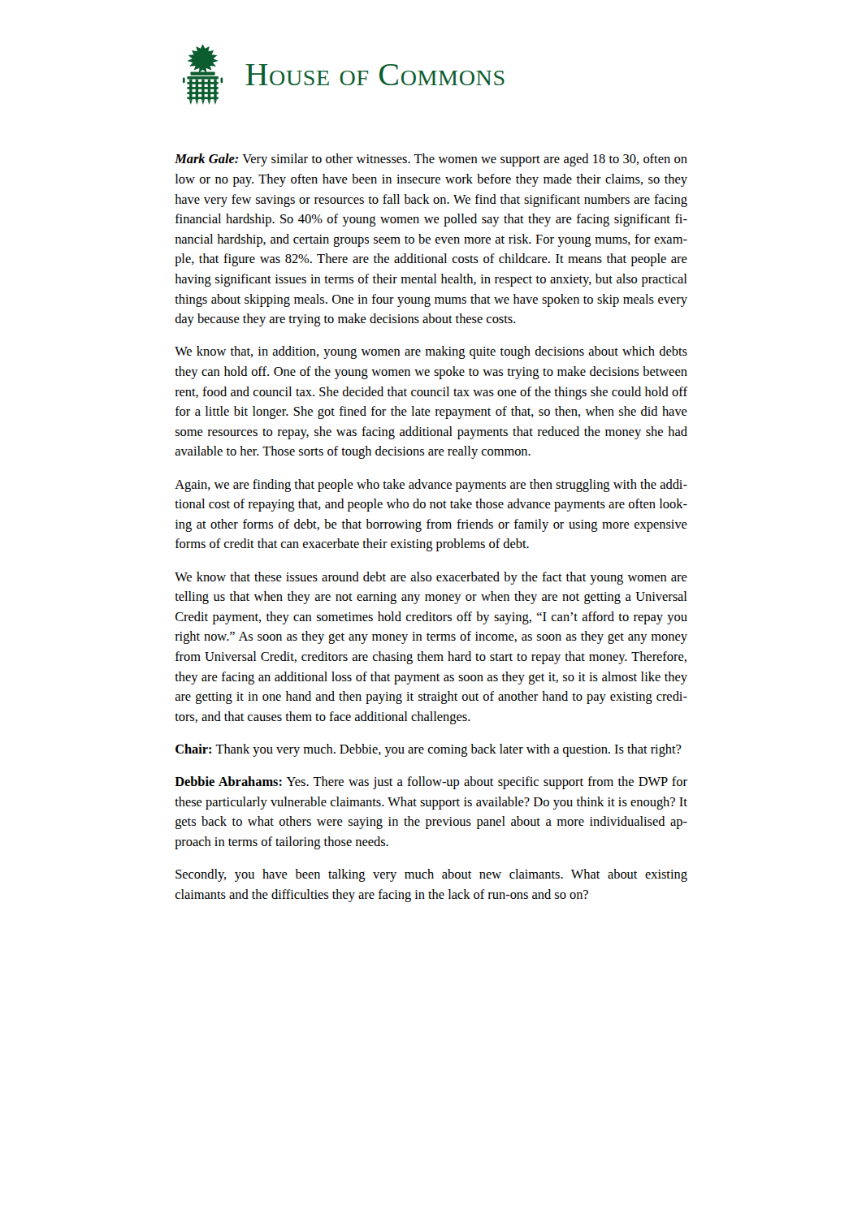House of Commons
Mark Gale: Very similar to other witnesses. The women we support are aged 18 to 30, often on low or no pay. They often have been in insecure work before they made their claims, so they have very few savings or resources to fall back on. We find that significant numbers are facing financial hardship. So 40% of young women we polled say that they are facing significant financial hardship, and certain groups seem to be even more at risk. For young mums, for example, that figure was 82%. There are the additional costs of childcare. It means that people are having significant issues in terms of their mental health, in respect to anxiety, but also practical things about skipping meals. One in four young mums that we have spoken to skip meals every day because they are trying to make decisions about these costs.
We know that, in addition, young women are making quite tough decisions about which debts they can hold off. One of the young women we spoke to was trying to make decisions between rent, food and council tax. She decided that council tax was one of the things she could hold off for a little bit longer. She got fined for the late repayment of that, so then, when she did have some resources to repay, she was facing additional payments that reduced the money she had available to her. Those sorts of tough decisions are really common.
Again, we are finding that people who take advance payments are then struggling with the additional cost of repaying that, and people who do not take those advance payments are often looking at other forms of debt, be that borrowing from friends or family or using more expensive forms of credit that can exacerbate their existing problems of debt.
We know that these issues around debt are also exacerbated by the fact that young women are telling us that when they are not earning any money or when they are not getting a Universal Credit payment, they can sometimes hold creditors off by saying, “I can’t afford to repay you right now.” As soon as they get any money in terms of income, as soon as they get any money from Universal Credit, creditors are chasing them hard to start to repay that money. Therefore, they are facing an additional loss of that payment as soon as they get it, so it is almost like they are getting it in one hand and then paying it straight out of another hand to pay existing creditors, and that causes them to face additional challenges.
Chair: Thank you very much. Debbie, you are coming back later with a question. Is that right?
Debbie Abrahams: Yes. There was just a follow-up about specific support from the DWP for these particularly vulnerable claimants. What support is available? Do you think it is enough? It gets back to what others were saying in the previous panel about a more individualised approach in terms of tailoring those needs.
Secondly, you have been talking very much about new claimants. What about existing claimants and the difficulties they are facing in the lack of run-ons and so on?